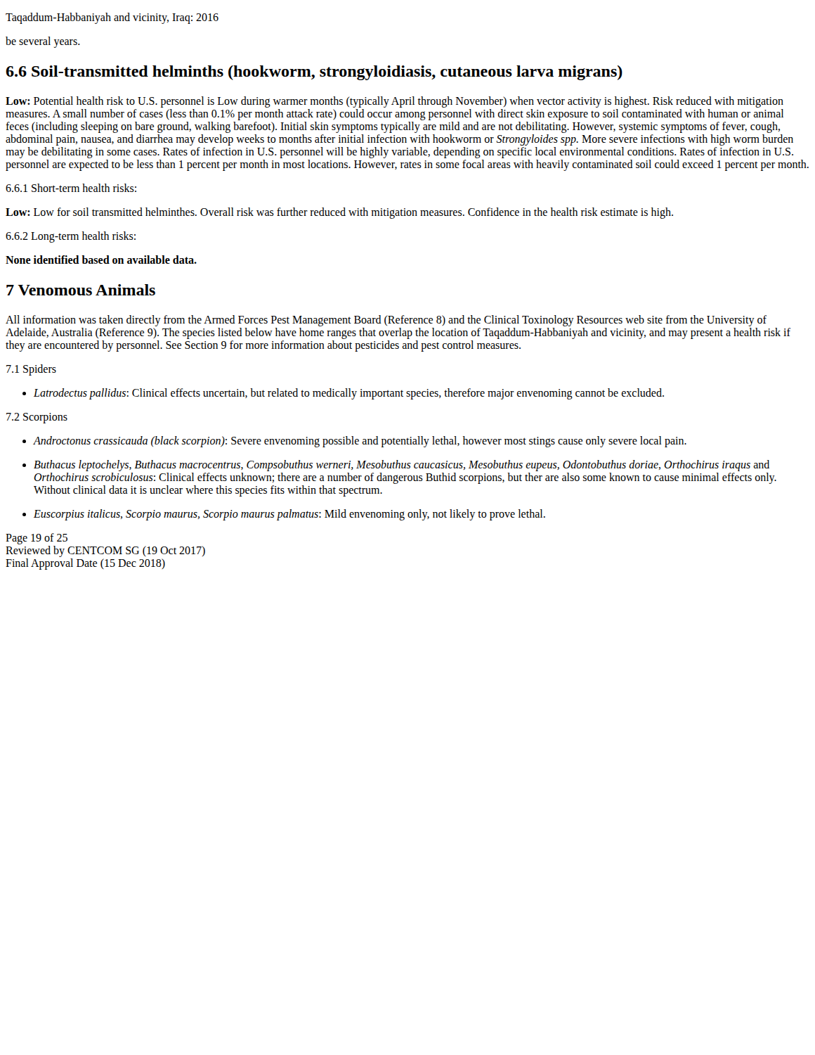Taqaddum-Habbaniyah and vicinity, Iraq: 2016
be several years.
6.6 Soil-transmitted helminths (hookworm, strongyloidiasis, cutaneous larva migrans)
Low: Potential health risk to U.S. personnel is Low during warmer months (typically April through November) when vector activity is highest. Risk reduced with mitigation measures. A small number of cases (less than 0.1% per month attack rate) could occur among personnel with direct skin exposure to soil contaminated with human or animal feces (including sleeping on bare ground, walking barefoot). Initial skin symptoms typically are mild and are not debilitating. However, systemic symptoms of fever, cough, abdominal pain, nausea, and diarrhea may develop weeks to months after initial infection with hookworm or Strongyloides spp. More severe infections with high worm burden may be debilitating in some cases. Rates of infection in U.S. personnel will be highly variable, depending on specific local environmental conditions. Rates of infection in U.S. personnel are expected to be less than 1 percent per month in most locations. However, rates in some focal areas with heavily contaminated soil could exceed 1 percent per month.
6.6.1 Short-term health risks:
Low: Low for soil transmitted helminthes. Overall risk was further reduced with mitigation measures. Confidence in the health risk estimate is high.
6.6.2 Long-term health risks:
None identified based on available data.
7 Venomous Animals
All information was taken directly from the Armed Forces Pest Management Board (Reference 8) and the Clinical Toxinology Resources web site from the University of Adelaide, Australia (Reference 9). The species listed below have home ranges that overlap the location of Taqaddum-Habbaniyah and vicinity, and may present a health risk if they are encountered by personnel. See Section 9 for more information about pesticides and pest control measures.
7.1 Spiders
Latrodectus pallidus: Clinical effects uncertain, but related to medically important species, therefore major envenoming cannot be excluded.
7.2 Scorpions
Androctonus crassicauda (black scorpion): Severe envenoming possible and potentially lethal, however most stings cause only severe local pain.
Buthacus leptochelys, Buthacus macrocentrus, Compsobuthus werneri, Mesobuthus caucasicus, Mesobuthus eupeus, Odontobuthus doriae, Orthochirus iraqus and Orthochirus scrobiculosus: Clinical effects unknown; there are a number of dangerous Buthid scorpions, but ther are also some known to cause minimal effects only. Without clinical data it is unclear where this species fits within that spectrum.
Euscorpius italicus, Scorpio maurus, Scorpio maurus palmatus: Mild envenoming only, not likely to prove lethal.
Page 19 of 25
Reviewed by CENTCOM SG (19 Oct 2017)
Final Approval Date (15 Dec 2018)